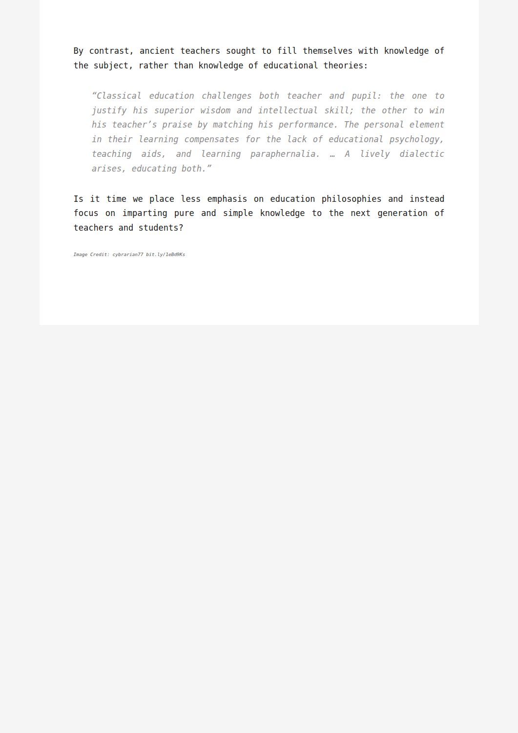By contrast, ancient teachers sought to fill themselves with knowledge of the subject, rather than knowledge of educational theories:
“Classical education challenges both teacher and pupil: the one to justify his superior wisdom and intellectual skill; the other to win his teacher’s praise by matching his performance. The personal element in their learning compensates for the lack of educational psychology, teaching aids, and learning paraphernalia. … A lively dialectic arises, educating both.”
Is it time we place less emphasis on education philosophies and instead focus on imparting pure and simple knowledge to the next generation of teachers and students?
Image Credit: cybrarian77 bit.ly/1eBd9Ks